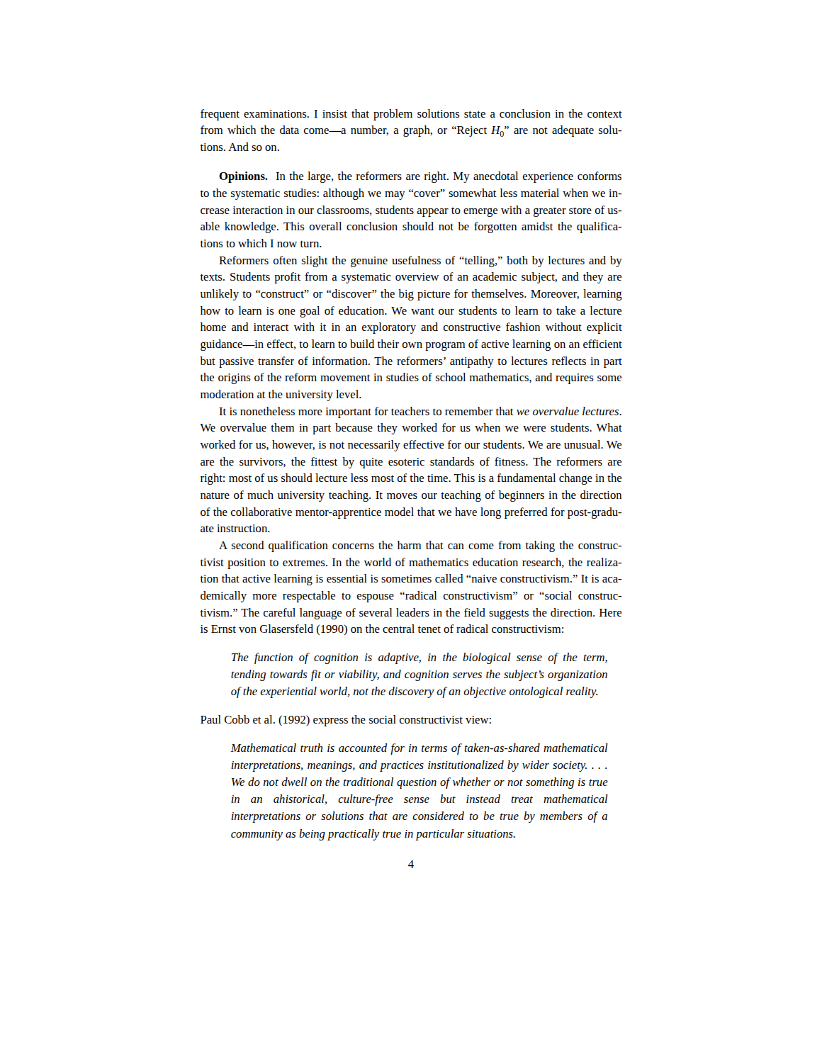frequent examinations. I insist that problem solutions state a conclusion in the context from which the data come—a number, a graph, or “Reject H0” are not adequate solutions. And so on.
Opinions. In the large, the reformers are right. My anecdotal experience conforms to the systematic studies: although we may “cover” somewhat less material when we increase interaction in our classrooms, students appear to emerge with a greater store of usable knowledge. This overall conclusion should not be forgotten amidst the qualifications to which I now turn.
Reformers often slight the genuine usefulness of “telling,” both by lectures and by texts. Students profit from a systematic overview of an academic subject, and they are unlikely to “construct” or “discover” the big picture for themselves. Moreover, learning how to learn is one goal of education. We want our students to learn to take a lecture home and interact with it in an exploratory and constructive fashion without explicit guidance—in effect, to learn to build their own program of active learning on an efficient but passive transfer of information. The reformers’ antipathy to lectures reflects in part the origins of the reform movement in studies of school mathematics, and requires some moderation at the university level.
It is nonetheless more important for teachers to remember that we overvalue lectures. We overvalue them in part because they worked for us when we were students. What worked for us, however, is not necessarily effective for our students. We are unusual. We are the survivors, the fittest by quite esoteric standards of fitness. The reformers are right: most of us should lecture less most of the time. This is a fundamental change in the nature of much university teaching. It moves our teaching of beginners in the direction of the collaborative mentor-apprentice model that we have long preferred for post-graduate instruction.
A second qualification concerns the harm that can come from taking the constructivist position to extremes. In the world of mathematics education research, the realization that active learning is essential is sometimes called “naive constructivism.” It is academically more respectable to espouse “radical constructivism” or “social constructivism.” The careful language of several leaders in the field suggests the direction. Here is Ernst von Glasersfeld (1990) on the central tenet of radical constructivism:
The function of cognition is adaptive, in the biological sense of the term, tending towards fit or viability, and cognition serves the subject’s organization of the experiential world, not the discovery of an objective ontological reality.
Paul Cobb et al. (1992) express the social constructivist view:
Mathematical truth is accounted for in terms of taken-as-shared mathematical interpretations, meanings, and practices institutionalized by wider society. . . . We do not dwell on the traditional question of whether or not something is true in an ahistorical, culture-free sense but instead treat mathematical interpretations or solutions that are considered to be true by members of a community as being practically true in particular situations.
4